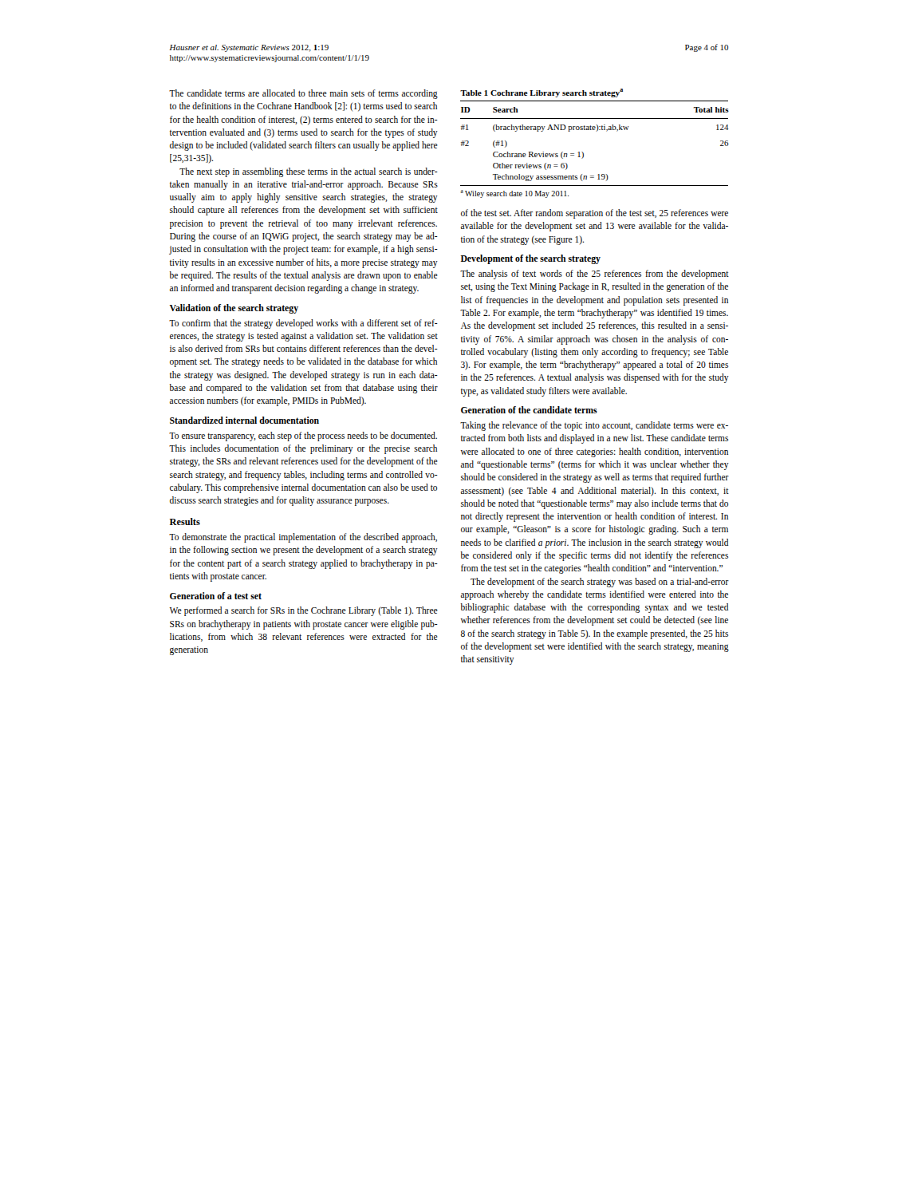Hausner et al. Systematic Reviews 2012, 1:19
http://www.systematicreviewsjournal.com/content/1/1/19
Page 4 of 10
The candidate terms are allocated to three main sets of terms according to the definitions in the Cochrane Handbook [2]: (1) terms used to search for the health condition of interest, (2) terms entered to search for the intervention evaluated and (3) terms used to search for the types of study design to be included (validated search filters can usually be applied here [25,31-35]).
The next step in assembling these terms in the actual search is undertaken manually in an iterative trial-and-error approach. Because SRs usually aim to apply highly sensitive search strategies, the strategy should capture all references from the development set with sufficient precision to prevent the retrieval of too many irrelevant references. During the course of an IQWiG project, the search strategy may be adjusted in consultation with the project team: for example, if a high sensitivity results in an excessive number of hits, a more precise strategy may be required. The results of the textual analysis are drawn upon to enable an informed and transparent decision regarding a change in strategy.
Validation of the search strategy
To confirm that the strategy developed works with a different set of references, the strategy is tested against a validation set. The validation set is also derived from SRs but contains different references than the development set. The strategy needs to be validated in the database for which the strategy was designed. The developed strategy is run in each database and compared to the validation set from that database using their accession numbers (for example, PMIDs in PubMed).
Standardized internal documentation
To ensure transparency, each step of the process needs to be documented. This includes documentation of the preliminary or the precise search strategy, the SRs and relevant references used for the development of the search strategy, and frequency tables, including terms and controlled vocabulary. This comprehensive internal documentation can also be used to discuss search strategies and for quality assurance purposes.
Results
To demonstrate the practical implementation of the described approach, in the following section we present the development of a search strategy for the content part of a search strategy applied to brachytherapy in patients with prostate cancer.
Generation of a test set
We performed a search for SRs in the Cochrane Library (Table 1). Three SRs on brachytherapy in patients with prostate cancer were eligible publications, from which 38 relevant references were extracted for the generation
Table 1 Cochrane Library search strategya
| ID | Search | Total hits |
| --- | --- | --- |
| #1 | (brachytherapy AND prostate):ti,ab,kw | 124 |
| #2 | (#1) Cochrane Reviews ( n = 1) Other reviews ( n = 6) Technology assessments ( n = 19) | 26 |
a Wiley search date 10 May 2011.
of the test set. After random separation of the test set, 25 references were available for the development set and 13 were available for the validation of the strategy (see Figure 1).
Development of the search strategy
The analysis of text words of the 25 references from the development set, using the Text Mining Package in R, resulted in the generation of the list of frequencies in the development and population sets presented in Table 2. For example, the term “brachytherapy” was identified 19 times. As the development set included 25 references, this resulted in a sensitivity of 76%. A similar approach was chosen in the analysis of controlled vocabulary (listing them only according to frequency; see Table 3). For example, the term “brachytherapy” appeared a total of 20 times in the 25 references. A textual analysis was dispensed with for the study type, as validated study filters were available.
Generation of the candidate terms
Taking the relevance of the topic into account, candidate terms were extracted from both lists and displayed in a new list. These candidate terms were allocated to one of three categories: health condition, intervention and “questionable terms” (terms for which it was unclear whether they should be considered in the strategy as well as terms that required further assessment) (see Table 4 and Additional material). In this context, it should be noted that “questionable terms” may also include terms that do not directly represent the intervention or health condition of interest. In our example, “Gleason” is a score for histologic grading. Such a term needs to be clarified a priori. The inclusion in the search strategy would be considered only if the specific terms did not identify the references from the test set in the categories “health condition” and “intervention.”
The development of the search strategy was based on a trial-and-error approach whereby the candidate terms identified were entered into the bibliographic database with the corresponding syntax and we tested whether references from the development set could be detected (see line 8 of the search strategy in Table 5). In the example presented, the 25 hits of the development set were identified with the search strategy, meaning that sensitivity